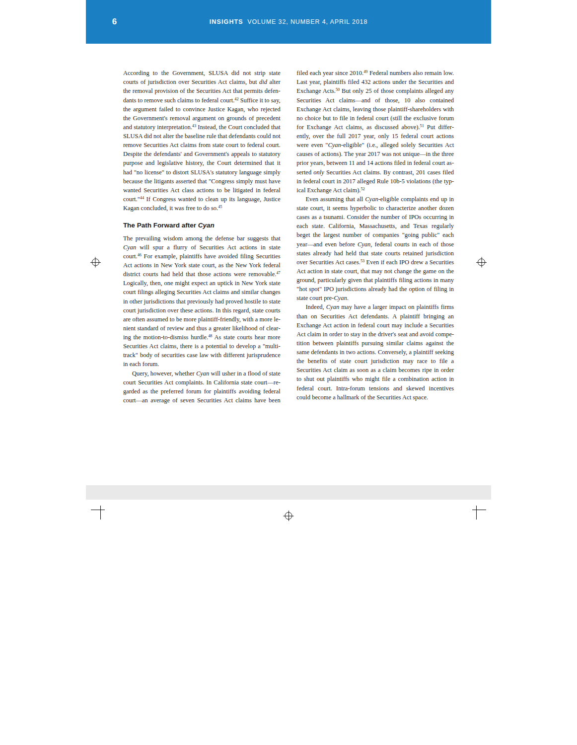6
INSIGHTS VOLUME 32, NUMBER 4, APRIL 2018
According to the Government, SLUSA did not strip state courts of jurisdiction over Securities Act claims, but did alter the removal provision of the Securities Act that permits defendants to remove such claims to federal court.42 Suffice it to say, the argument failed to convince Justice Kagan, who rejected the Government's removal argument on grounds of precedent and statutory interpretation.43 Instead, the Court concluded that SLUSA did not alter the baseline rule that defendants could not remove Securities Act claims from state court to federal court. Despite the defendants' and Government's appeals to statutory purpose and legislative history, the Court determined that it had "no license" to distort SLUSA's statutory language simply because the litigants asserted that "Congress simply must have wanted Securities Act class actions to be litigated in federal court."44 If Congress wanted to clean up its language, Justice Kagan concluded, it was free to do so.45
The Path Forward after Cyan
The prevailing wisdom among the defense bar suggests that Cyan will spur a flurry of Securities Act actions in state court.46 For example, plaintiffs have avoided filing Securities Act actions in New York state court, as the New York federal district courts had held that those actions were removable.47 Logically, then, one might expect an uptick in New York state court filings alleging Securities Act claims and similar changes in other jurisdictions that previously had proved hostile to state court jurisdiction over these actions. In this regard, state courts are often assumed to be more plaintiff-friendly, with a more lenient standard of review and thus a greater likelihood of clearing the motion-to-dismiss hurdle.48 As state courts hear more Securities Act claims, there is a potential to develop a "multi-track" body of securities case law with different jurisprudence in each forum.
Query, however, whether Cyan will usher in a flood of state court Securities Act complaints. In California state court—regarded as the preferred forum for plaintiffs avoiding federal court—an average of seven Securities Act claims have been filed each year since 2010.49 Federal numbers also remain low. Last year, plaintiffs filed 432 actions under the Securities and Exchange Acts.50 But only 25 of those complaints alleged any Securities Act claims—and of those, 10 also contained Exchange Act claims, leaving those plaintiff-shareholders with no choice but to file in federal court (still the exclusive forum for Exchange Act claims, as discussed above).51 Put differently, over the full 2017 year, only 15 federal court actions were even "Cyan-eligible" (i.e., alleged solely Securities Act causes of actions). The year 2017 was not unique—in the three prior years, between 11 and 14 actions filed in federal court asserted only Securities Act claims. By contrast, 201 cases filed in federal court in 2017 alleged Rule 10b-5 violations (the typical Exchange Act claim).52
Even assuming that all Cyan-eligible complaints end up in state court, it seems hyperbolic to characterize another dozen cases as a tsunami. Consider the number of IPOs occurring in each state. California, Massachusetts, and Texas regularly beget the largest number of companies "going public" each year—and even before Cyan, federal courts in each of those states already had held that state courts retained jurisdiction over Securities Act cases.53 Even if each IPO drew a Securities Act action in state court, that may not change the game on the ground, particularly given that plaintiffs filing actions in many "hot spot" IPO jurisdictions already had the option of filing in state court pre-Cyan.
Indeed, Cyan may have a larger impact on plaintiffs firms than on Securities Act defendants. A plaintiff bringing an Exchange Act action in federal court may include a Securities Act claim in order to stay in the driver's seat and avoid competition between plaintiffs pursuing similar claims against the same defendants in two actions. Conversely, a plaintiff seeking the benefits of state court jurisdiction may race to file a Securities Act claim as soon as a claim becomes ripe in order to shut out plaintiffs who might file a combination action in federal court. Intra-forum tensions and skewed incentives could become a hallmark of the Securities Act space.